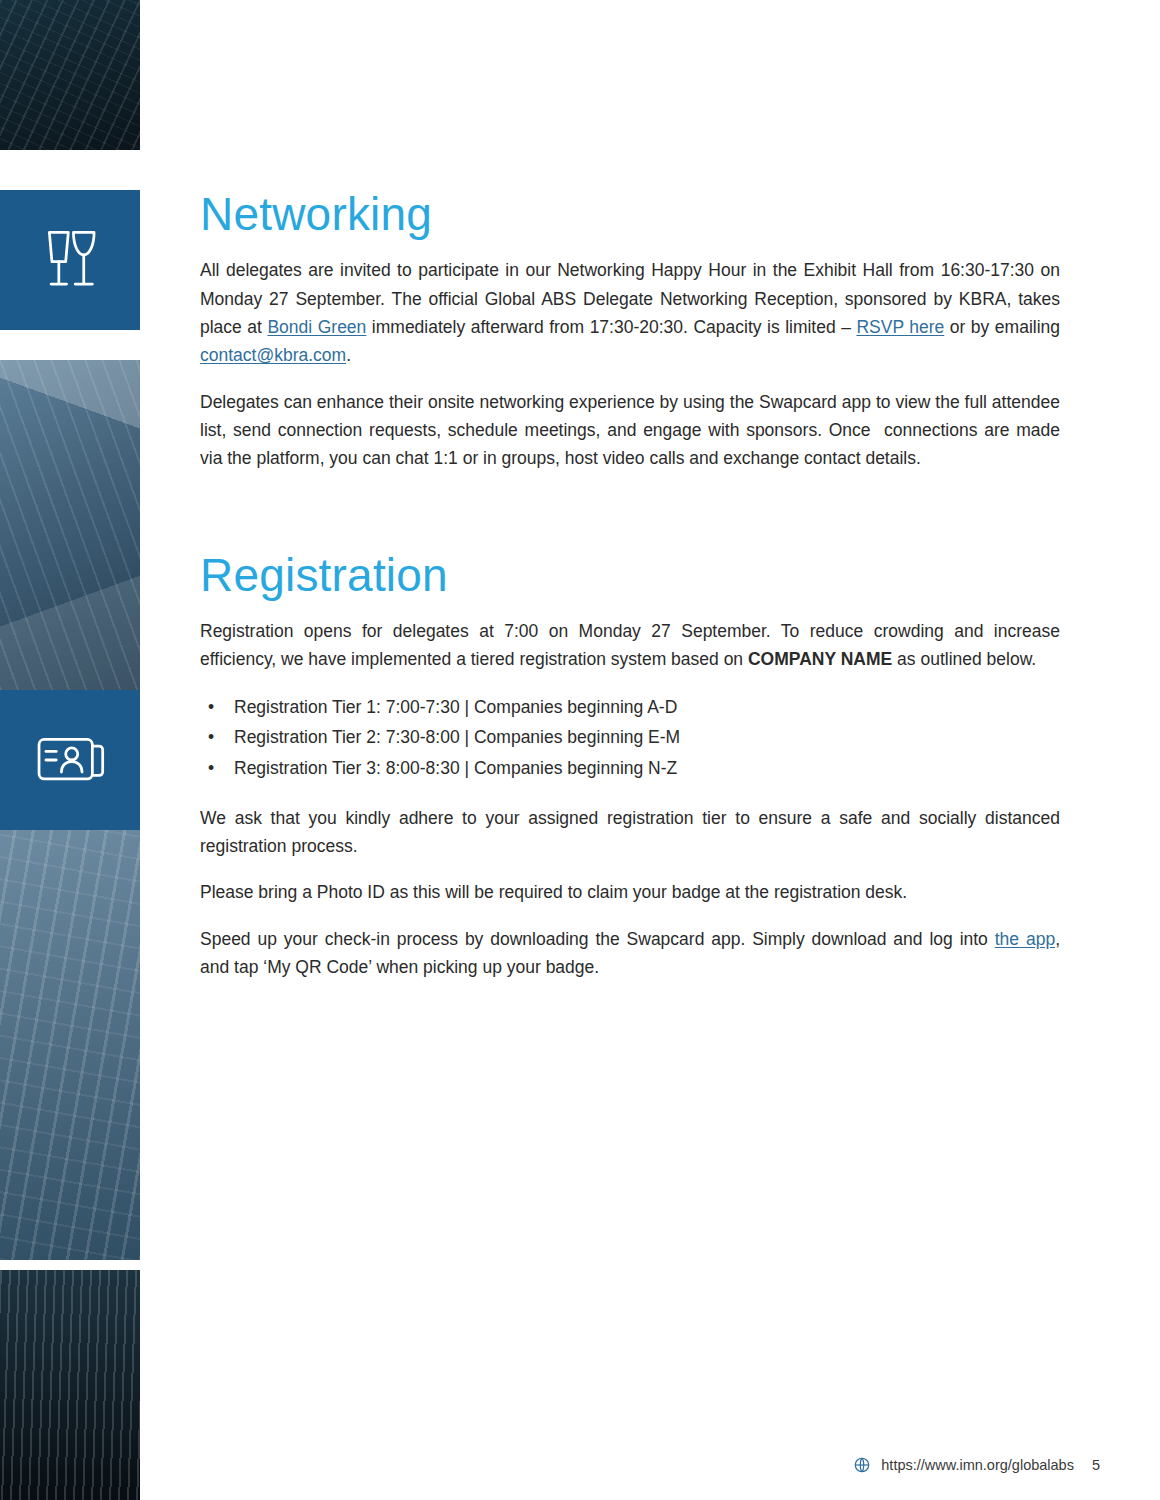Networking
All delegates are invited to participate in our Networking Happy Hour in the Exhibit Hall from 16:30-17:30 on Monday 27 September. The official Global ABS Delegate Networking Reception, sponsored by KBRA, takes place at Bondi Green immediately afterward from 17:30-20:30. Capacity is limited – RSVP here or by emailing contact@kbra.com.
Delegates can enhance their onsite networking experience by using the Swapcard app to view the full attendee list, send connection requests, schedule meetings, and engage with sponsors. Once connections are made via the platform, you can chat 1:1 or in groups, host video calls and exchange contact details.
Registration
Registration opens for delegates at 7:00 on Monday 27 September. To reduce crowding and increase efficiency, we have implemented a tiered registration system based on COMPANY NAME as outlined below.
Registration Tier 1: 7:00-7:30 | Companies beginning A-D
Registration Tier 2: 7:30-8:00 | Companies beginning E-M
Registration Tier 3: 8:00-8:30 | Companies beginning N-Z
We ask that you kindly adhere to your assigned registration tier to ensure a safe and socially distanced registration process.
Please bring a Photo ID as this will be required to claim your badge at the registration desk.
Speed up your check-in process by downloading the Swapcard app. Simply download and log into the app, and tap ‘My QR Code’ when picking up your badge.
https://www.imn.org/globalabs 5